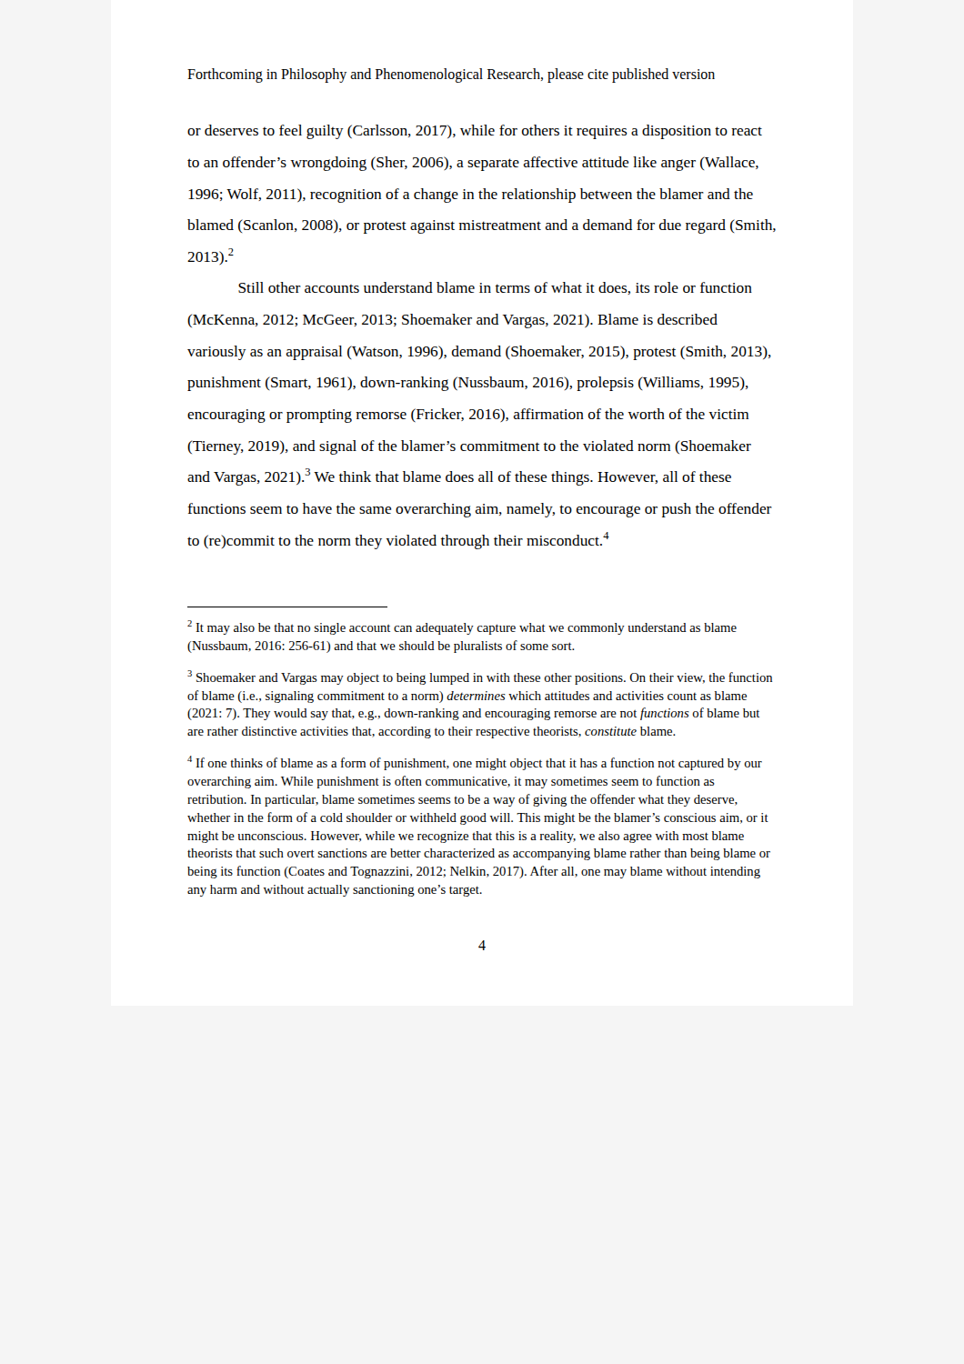Forthcoming in Philosophy and Phenomenological Research, please cite published version
or deserves to feel guilty (Carlsson, 2017), while for others it requires a disposition to react to an offender’s wrongdoing (Sher, 2006), a separate affective attitude like anger (Wallace, 1996; Wolf, 2011), recognition of a change in the relationship between the blamer and the blamed (Scanlon, 2008), or protest against mistreatment and a demand for due regard (Smith, 2013).2
Still other accounts understand blame in terms of what it does, its role or function (McKenna, 2012; McGeer, 2013; Shoemaker and Vargas, 2021). Blame is described variously as an appraisal (Watson, 1996), demand (Shoemaker, 2015), protest (Smith, 2013), punishment (Smart, 1961), down-ranking (Nussbaum, 2016), prolepsis (Williams, 1995), encouraging or prompting remorse (Fricker, 2016), affirmation of the worth of the victim (Tierney, 2019), and signal of the blamer’s commitment to the violated norm (Shoemaker and Vargas, 2021).3 We think that blame does all of these things. However, all of these functions seem to have the same overarching aim, namely, to encourage or push the offender to (re)commit to the norm they violated through their misconduct.4
2 It may also be that no single account can adequately capture what we commonly understand as blame (Nussbaum, 2016: 256-61) and that we should be pluralists of some sort.
3 Shoemaker and Vargas may object to being lumped in with these other positions. On their view, the function of blame (i.e., signaling commitment to a norm) determines which attitudes and activities count as blame (2021: 7). They would say that, e.g., down-ranking and encouraging remorse are not functions of blame but are rather distinctive activities that, according to their respective theorists, constitute blame.
4 If one thinks of blame as a form of punishment, one might object that it has a function not captured by our overarching aim. While punishment is often communicative, it may sometimes seem to function as retribution. In particular, blame sometimes seems to be a way of giving the offender what they deserve, whether in the form of a cold shoulder or withheld good will. This might be the blamer’s conscious aim, or it might be unconscious. However, while we recognize that this is a reality, we also agree with most blame theorists that such overt sanctions are better characterized as accompanying blame rather than being blame or being its function (Coates and Tognazzini, 2012; Nelkin, 2017). After all, one may blame without intending any harm and without actually sanctioning one’s target.
4